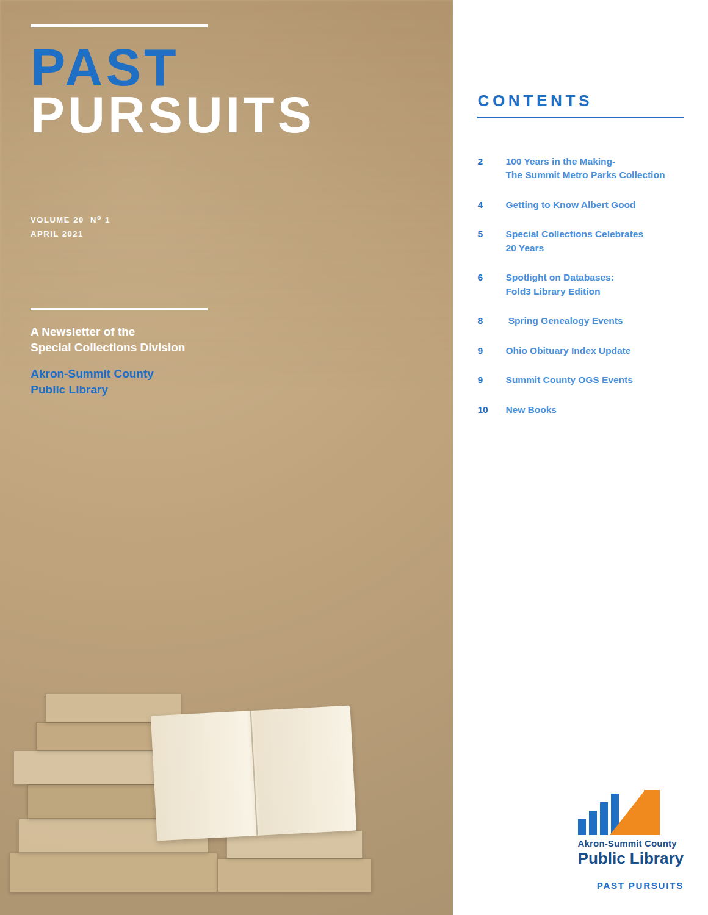PAST PURSUITS
VOLUME 20 No 1
APRIL 2021
A Newsletter of the
Special Collections Division
Akron-Summit County
Public Library
CONTENTS
| 2 | 100 Years in the Making- The Summit Metro Parks Collection |
| 4 | Getting to Know Albert Good |
| 5 | Special Collections Celebrates 20 Years |
| 6 | Spotlight on Databases: Fold3 Library Edition |
| 8 | Spring Genealogy Events |
| 9 | Ohio Obituary Index Update |
| 9 | Summit County OGS Events |
| 10 | New Books |
Akron-Summit County
Public Library
PAST PURSUITS